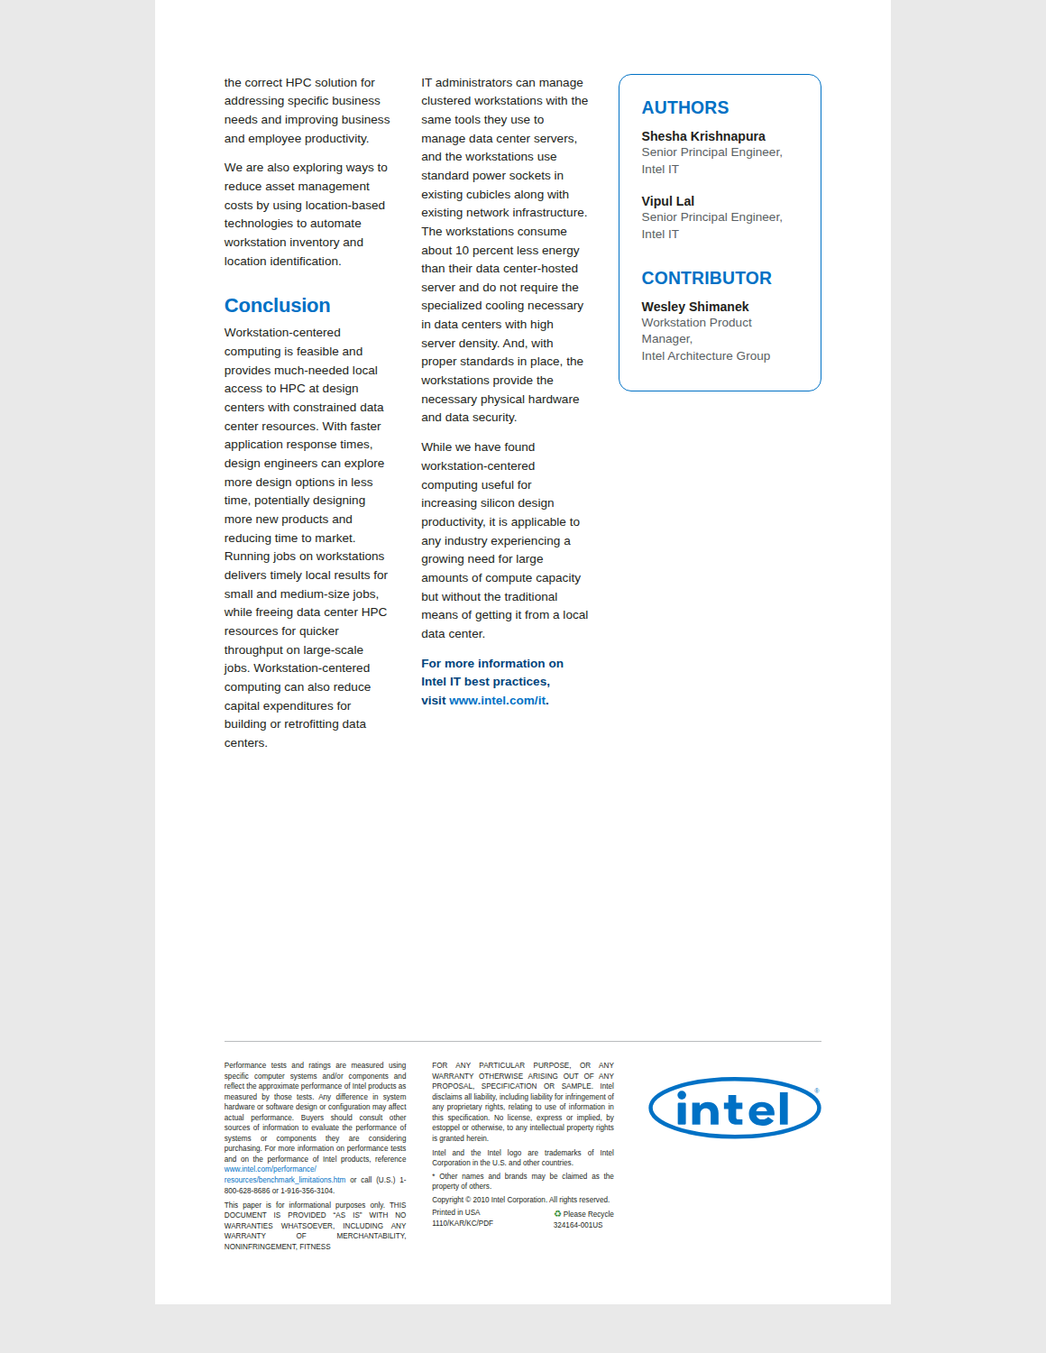the correct HPC solution for addressing specific business needs and improving business and employee productivity.
We are also exploring ways to reduce asset management costs by using location-based technologies to automate workstation inventory and location identification.
Conclusion
Workstation-centered computing is feasible and provides much-needed local access to HPC at design centers with constrained data center resources. With faster application response times, design engineers can explore more design options in less time, potentially designing more new products and reducing time to market. Running jobs on workstations delivers timely local results for small and medium-size jobs, while freeing data center HPC resources for quicker throughput on large-scale jobs. Workstation-centered computing can also reduce capital expenditures for building or retrofitting data centers.
IT administrators can manage clustered workstations with the same tools they use to manage data center servers, and the workstations use standard power sockets in existing cubicles along with existing network infrastructure. The workstations consume about 10 percent less energy than their data center-hosted server and do not require the specialized cooling necessary in data centers with high server density. And, with proper standards in place, the workstations provide the necessary physical hardware and data security.
While we have found workstation-centered computing useful for increasing silicon design productivity, it is applicable to any industry experiencing a growing need for large amounts of compute capacity but without the traditional means of getting it from a local data center.
For more information on Intel IT best practices,
visit www.intel.com/it.
AUTHORS
Shesha Krishnapura
Senior Principal Engineer, Intel IT
Vipul Lal
Senior Principal Engineer, Intel IT
CONTRIBUTOR
Wesley Shimanek
Workstation Product Manager,
Intel Architecture Group
Performance tests and ratings are measured using specific computer systems and/or components and reflect the approximate performance of Intel products as measured by those tests. Any difference in system hardware or software design or configuration may affect actual performance. Buyers should consult other sources of information to evaluate the performance of systems or components they are considering purchasing. For more information on performance tests and on the performance of Intel products, reference www.intel.com/performance/ resources/benchmark_limitations.htm or call (U.S.) 1-800-628-8686 or 1-916-356-3104.
This paper is for informational purposes only. THIS DOCUMENT IS PROVIDED “AS IS” WITH NO WARRANTIES WHATSOEVER, INCLUDING ANY WARRANTY OF MERCHANTABILITY, NONINFRINGEMENT, FITNESS
FOR ANY PARTICULAR PURPOSE, OR ANY WARRANTY OTHERWISE ARISING OUT OF ANY PROPOSAL, SPECIFICATION OR SAMPLE. Intel disclaims all liability, including liability for infringement of any proprietary rights, relating to use of information in this specification. No license, express or implied, by estoppel or otherwise, to any intellectual property rights is granted herein.
Intel and the Intel logo are trademarks of Intel Corporation in the U.S. and other countries.
* Other names and brands may be claimed as the property of others.
Copyright © 2010 Intel Corporation. All rights reserved.
Printed in USA
1110/KAR/KC/PDF
♻Please Recycle
324164-001US
®